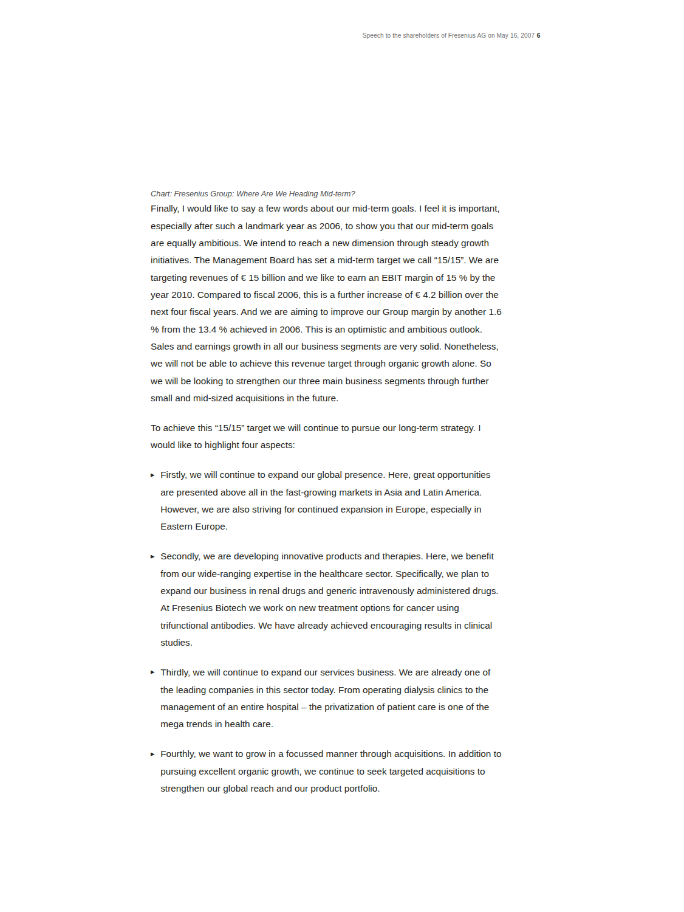Speech to the shareholders of Fresenius AG on May 16, 20076
Chart: Fresenius Group: Where Are We Heading Mid-term?
Finally, I would like to say a few words about our mid-term goals. I feel it is important, especially after such a landmark year as 2006, to show you that our mid-term goals are equally ambitious. We intend to reach a new dimension through steady growth initiatives. The Management Board has set a mid-term target we call “15/15”. We are targeting revenues of € 15 billion and we like to earn an EBIT margin of 15 % by the year 2010. Compared to fiscal 2006, this is a further increase of € 4.2 billion over the next four fiscal years. And we are aiming to improve our Group margin by another 1.6 % from the 13.4 % achieved in 2006. This is an optimistic and ambitious outlook. Sales and earnings growth in all our business segments are very solid. Nonetheless, we will not be able to achieve this revenue target through organic growth alone. So we will be looking to strengthen our three main business segments through further small and mid-sized acquisitions in the future.
To achieve this “15/15” target we will continue to pursue our long-term strategy. I would like to highlight four aspects:
Firstly, we will continue to expand our global presence. Here, great opportunities are presented above all in the fast-growing markets in Asia and Latin America. However, we are also striving for continued expansion in Europe, especially in Eastern Europe.
Secondly, we are developing innovative products and therapies. Here, we benefit from our wide-ranging expertise in the healthcare sector. Specifically, we plan to expand our business in renal drugs and generic intravenously administered drugs. At Fresenius Biotech we work on new treatment options for cancer using trifunctional antibodies. We have already achieved encouraging results in clinical studies.
Thirdly, we will continue to expand our services business. We are already one of the leading companies in this sector today. From operating dialysis clinics to the management of an entire hospital – the privatization of patient care is one of the mega trends in health care.
Fourthly, we want to grow in a focussed manner through acquisitions. In addition to pursuing excellent organic growth, we continue to seek targeted acquisitions to strengthen our global reach and our product portfolio.